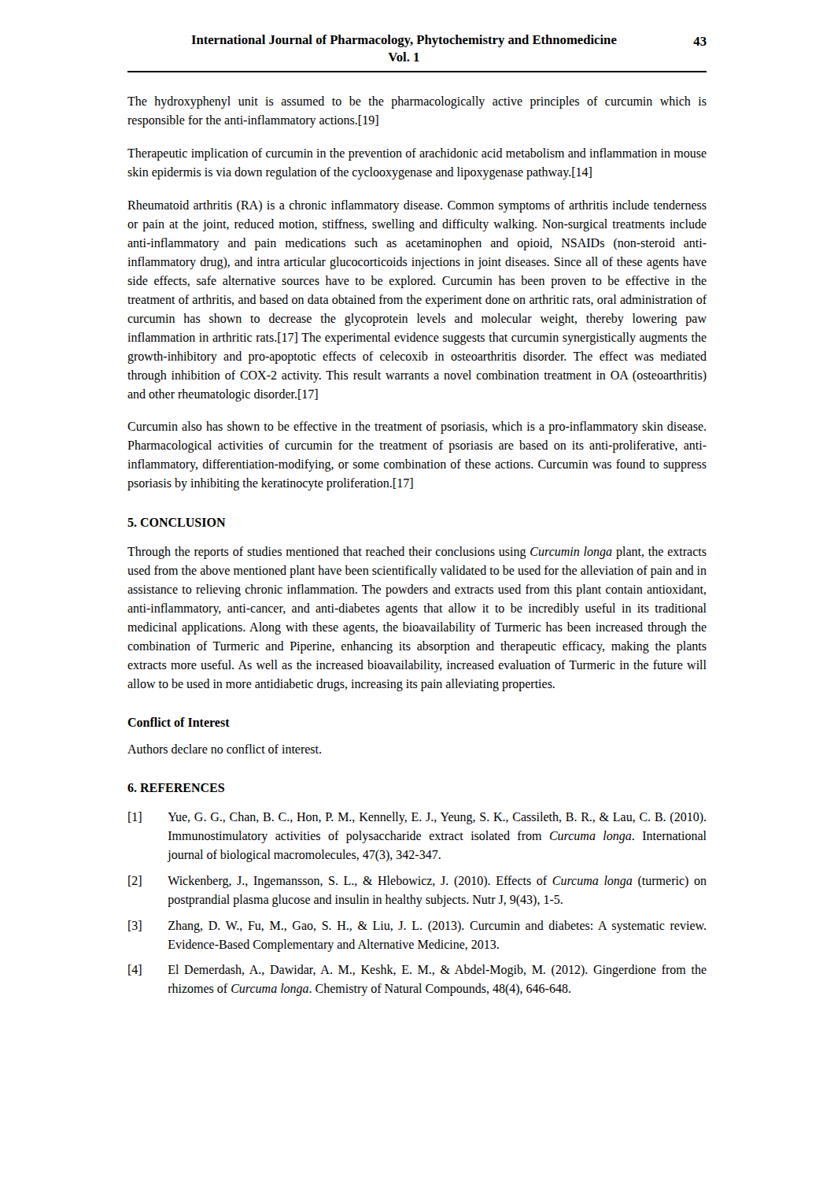International Journal of Pharmacology, Phytochemistry and Ethnomedicine
Vol. 1
43
The hydroxyphenyl unit is assumed to be the pharmacologically active principles of curcumin which is responsible for the anti-inflammatory actions.[19]
Therapeutic implication of curcumin in the prevention of arachidonic acid metabolism and inflammation in mouse skin epidermis is via down regulation of the cyclooxygenase and lipoxygenase pathway.[14]
Rheumatoid arthritis (RA) is a chronic inflammatory disease. Common symptoms of arthritis include tenderness or pain at the joint, reduced motion, stiffness, swelling and difficulty walking. Non-surgical treatments include anti-inflammatory and pain medications such as acetaminophen and opioid, NSAIDs (non-steroid anti-inflammatory drug), and intra articular glucocorticoids injections in joint diseases. Since all of these agents have side effects, safe alternative sources have to be explored. Curcumin has been proven to be effective in the treatment of arthritis, and based on data obtained from the experiment done on arthritic rats, oral administration of curcumin has shown to decrease the glycoprotein levels and molecular weight, thereby lowering paw inflammation in arthritic rats.[17] The experimental evidence suggests that curcumin synergistically augments the growth-inhibitory and pro-apoptotic effects of celecoxib in osteoarthritis disorder. The effect was mediated through inhibition of COX-2 activity. This result warrants a novel combination treatment in OA (osteoarthritis) and other rheumatologic disorder.[17]
Curcumin also has shown to be effective in the treatment of psoriasis, which is a pro-inflammatory skin disease. Pharmacological activities of curcumin for the treatment of psoriasis are based on its anti-proliferative, anti-inflammatory, differentiation-modifying, or some combination of these actions. Curcumin was found to suppress psoriasis by inhibiting the keratinocyte proliferation.[17]
5. CONCLUSION
Through the reports of studies mentioned that reached their conclusions using Curcumin longa plant, the extracts used from the above mentioned plant have been scientifically validated to be used for the alleviation of pain and in assistance to relieving chronic inflammation. The powders and extracts used from this plant contain antioxidant, anti-inflammatory, anti-cancer, and anti-diabetes agents that allow it to be incredibly useful in its traditional medicinal applications. Along with these agents, the bioavailability of Turmeric has been increased through the combination of Turmeric and Piperine, enhancing its absorption and therapeutic efficacy, making the plants extracts more useful. As well as the increased bioavailability, increased evaluation of Turmeric in the future will allow to be used in more antidiabetic drugs, increasing its pain alleviating properties.
Conflict of Interest
Authors declare no conflict of interest.
6. REFERENCES
Yue, G. G., Chan, B. C., Hon, P. M., Kennelly, E. J., Yeung, S. K., Cassileth, B. R., & Lau, C. B. (2010). Immunostimulatory activities of polysaccharide extract isolated from Curcuma longa. International journal of biological macromolecules, 47(3), 342-347.
Wickenberg, J., Ingemansson, S. L., & Hlebowicz, J. (2010). Effects of Curcuma longa (turmeric) on postprandial plasma glucose and insulin in healthy subjects. Nutr J, 9(43), 1-5.
Zhang, D. W., Fu, M., Gao, S. H., & Liu, J. L. (2013). Curcumin and diabetes: A systematic review. Evidence-Based Complementary and Alternative Medicine, 2013.
El Demerdash, A., Dawidar, A. M., Keshk, E. M., & Abdel-Mogib, M. (2012). Gingerdione from the rhizomes of Curcuma longa. Chemistry of Natural Compounds, 48(4), 646-648.